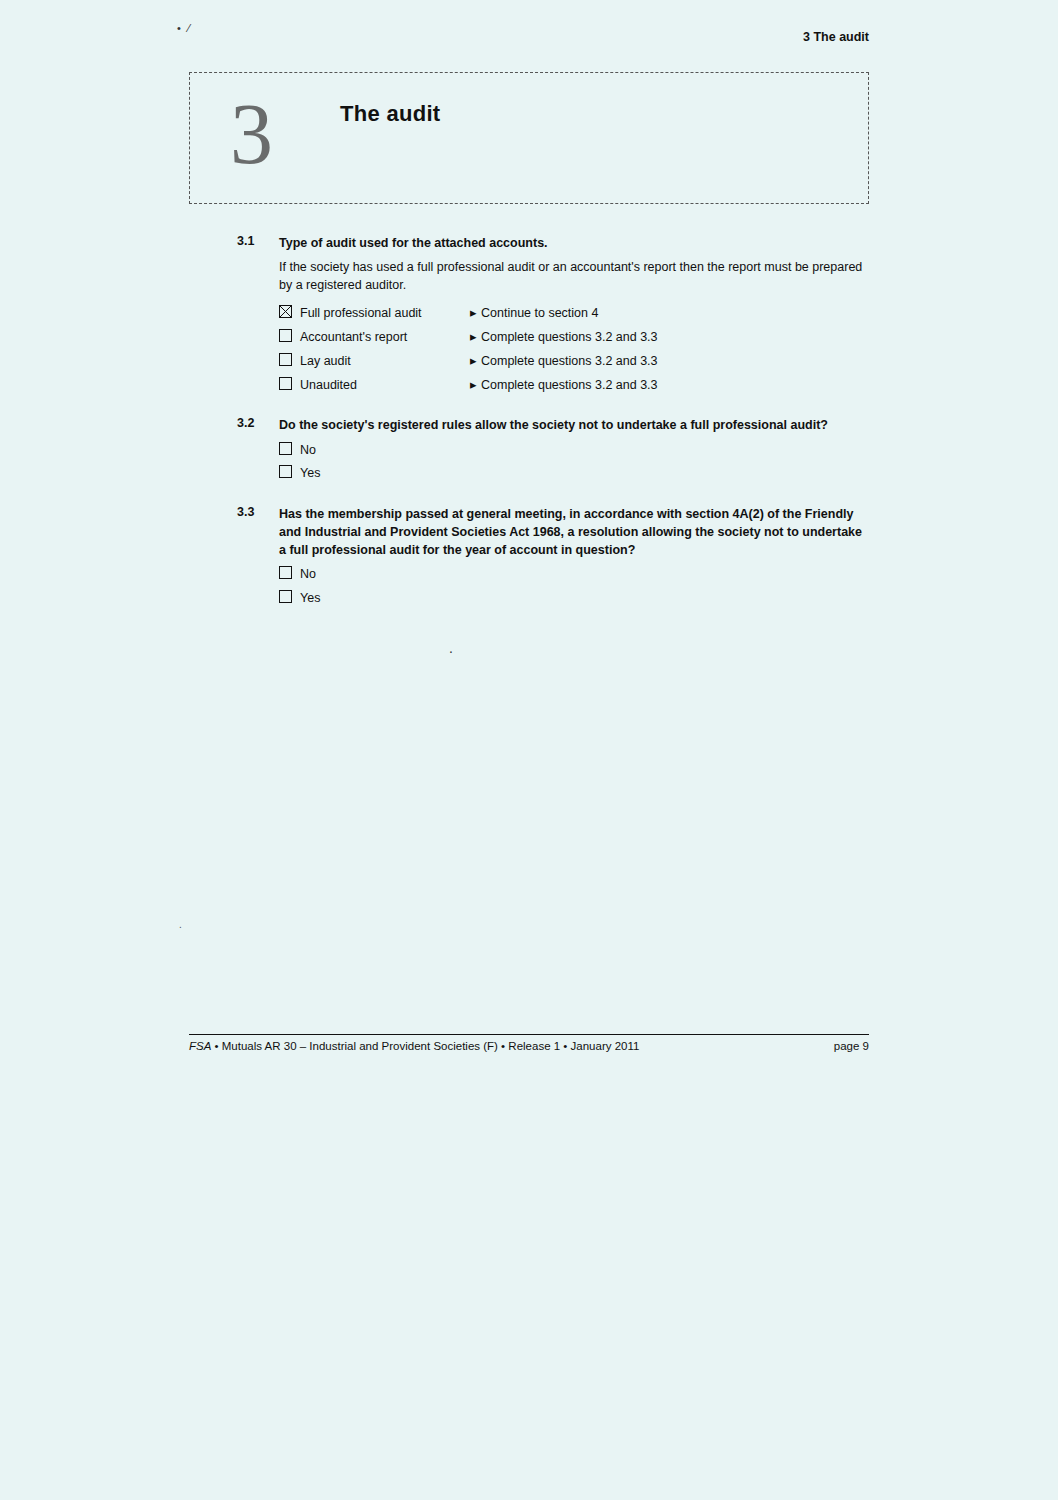• ⁄
3 The audit
3
The audit
3.1
Type of audit used for the attached accounts.
If the society has used a full professional audit or an accountant's report then the report must be prepared by a registered auditor.
Full professional audit▸Continue to section 4
Accountant's report▸Complete questions 3.2 and 3.3
Lay audit▸Complete questions 3.2 and 3.3
Unaudited▸Complete questions 3.2 and 3.3
3.2
Do the society's registered rules allow the society not to undertake a full professional audit?
No
Yes
3.3
Has the membership passed at general meeting, in accordance with section 4A(2) of the Friendly and Industrial and Provident Societies Act 1968, a resolution allowing the society not to undertake a full professional audit for the year of account in question?
No
Yes
.
.
FSA • Mutuals AR 30 – Industrial and Provident Societies (F) • Release 1 • January 2011
page 9